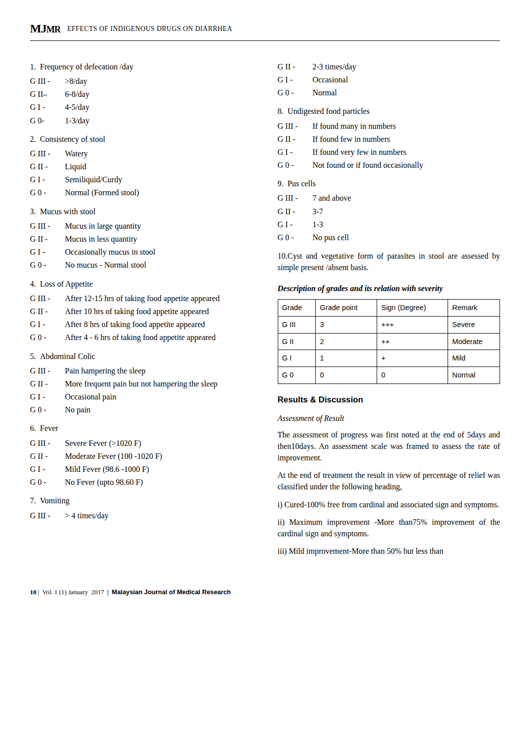MJMR EFFECTS OF INDIGENOUS DRUGS ON DIARRHEA
Frequency of defecation /day
G III ->8/day
G II–6-8/day
G I -4-5/day
G 0-1-3/day
Consistency of stool
G III -Watery
G II -Liquid
G I -Semiliquid/Curdy
G 0 -Normal (Formed stool)
Mucus with stool
G III -Mucus in large quantity
G II -Mucus in less quantity
G I -Occasionally mucus in stool
G 0 -No mucus - Normal stool
Loss of Appetite
G III -After 12-15 hrs of taking food appetite appeared
G II -After 10 hrs of taking food appetite appeared
G I -After 8 hrs of taking food appetite appeared
G 0 -After 4 - 6 hrs of taking food appetite appeared
Abdominal Colic
G III -Pain hampering the sleep
G II -More frequent pain but not hampering the sleep
G I -Occasional pain
G 0 -No pain
Fever
G III -Severe Fever (>1020 F)
G II -Moderate Fever (100 -1020 F)
G I -Mild Fever (98.6 -1000 F)
G 0 -No Fever (upto 98.60 F)
Vomiting
G III -> 4 times/day
G II -2-3 times/day
G I -Occasional
G 0 -Normal
8. Undigested food particles
G III -If found many in numbers
G II -If found few in numbers
G I -If found very few in numbers
G 0 -Not found or if found occasionally
9. Pus cells
G III -7 and above
G II -3-7
G I -1-3
G 0 -No pus cell
10.Cyst and vegetative form of parasites in stool are assessed by simple present /absent basis.
Description of grades and its relation with severity
| Grade | Grade point | Sign (Degree) | Remark |
| --- | --- | --- | --- |
| G III | 3 | +++ | Severe |
| G II | 2 | ++ | Moderate |
| G I | 1 | + | Mild |
| G 0 | 0 | 0 | Normal |
Results & Discussion
Assessment of Result
The assessment of progress was first noted at the end of 5days and then10days. An assessment scale was framed to assess the rate of improvement.
At the end of treatment the result in view of percentage of relief was classified under the following heading,
i) Cured-100% free from cardinal and associated sign and symptoms.
ii) Maximum improvement -More than75% improvement of the cardinal sign and symptoms.
iii) Mild improvement-More than 50% but less than
10 | Vol. 1 (1) January 2017 | Malaysian Journal of Medical Research